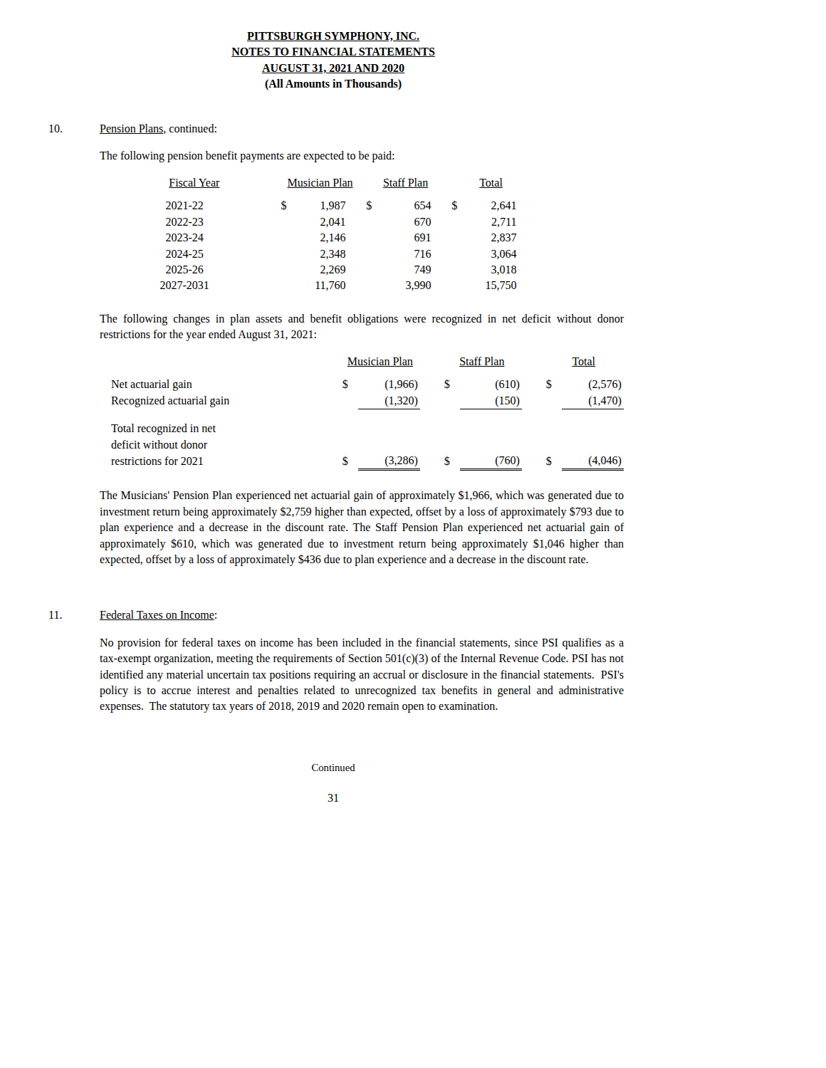PITTSBURGH SYMPHONY, INC.
NOTES TO FINANCIAL STATEMENTS
AUGUST 31, 2021 AND 2020
(All Amounts in Thousands)
10.
Pension Plans, continued:
The following pension benefit payments are expected to be paid:
| Fiscal Year | Musician Plan | Staff Plan | Total |
| --- | --- | --- | --- |
| 2021-22 | $ | 1,987 | $ | 654 | $ | 2,641 |
| 2022-23 | | 2,041 | | 670 | | 2,711 |
| 2023-24 | | 2,146 | | 691 | | 2,837 |
| 2024-25 | | 2,348 | | 716 | | 3,064 |
| 2025-26 | | 2,269 | | 749 | | 3,018 |
| 2027-2031 | | 11,760 | | 3,990 | | 15,750 |
The following changes in plan assets and benefit obligations were recognized in net deficit without donor restrictions for the year ended August 31, 2021:
| | | Musician Plan | | Staff Plan | | Total |
| --- | --- | --- | --- | --- | --- | --- |
| Net actuarial gain | | $ | (1,966) | | $ | (610) | | $ | (2,576) |
| Recognized actuarial gain | | | (1,320) | | | (150) | | | (1,470) |
| Total recognized in net | |
| deficit without donor | |
| restrictions for 2021 | | $ | (3,286) | | $ | (760) | | $ | (4,046) |
The Musicians' Pension Plan experienced net actuarial gain of approximately $1,966, which was generated due to investment return being approximately $2,759 higher than expected, offset by a loss of approximately $793 due to plan experience and a decrease in the discount rate. The Staff Pension Plan experienced net actuarial gain of approximately $610, which was generated due to investment return being approximately $1,046 higher than expected, offset by a loss of approximately $436 due to plan experience and a decrease in the discount rate.
11.
Federal Taxes on Income:
No provision for federal taxes on income has been included in the financial statements, since PSI qualifies as a tax-exempt organization, meeting the requirements of Section 501(c)(3) of the Internal Revenue Code. PSI has not identified any material uncertain tax positions requiring an accrual or disclosure in the financial statements. PSI's policy is to accrue interest and penalties related to unrecognized tax benefits in general and administrative expenses. The statutory tax years of 2018, 2019 and 2020 remain open to examination.
Continued
31